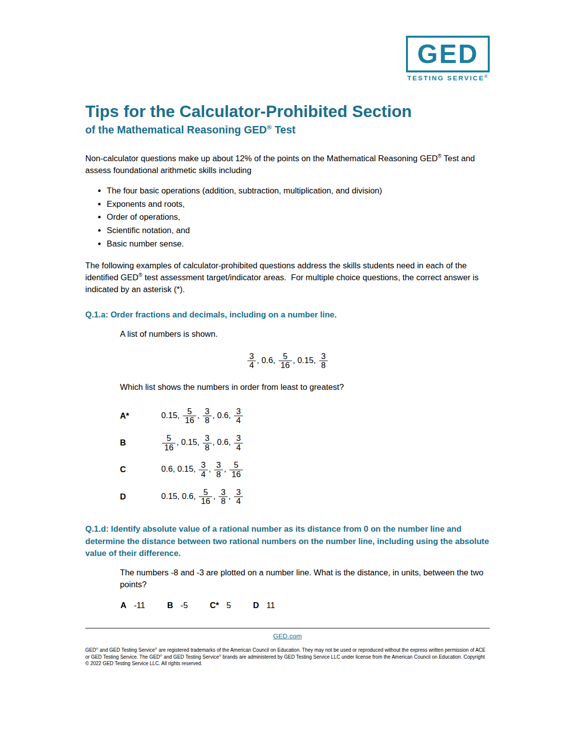GED TESTING SERVICE®
Tips for the Calculator-Prohibited Section
of the Mathematical Reasoning GED® Test
Non-calculator questions make up about 12% of the points on the Mathematical Reasoning GED® Test and assess foundational arithmetic skills including
The four basic operations (addition, subtraction, multiplication, and division)
Exponents and roots,
Order of operations,
Scientific notation, and
Basic number sense.
The following examples of calculator-prohibited questions address the skills students need in each of the identified GED® test assessment target/indicator areas. For multiple choice questions, the correct answer is indicated by an asterisk (*).
Q.1.a: Order fractions and decimals, including on a number line.
A list of numbers is shown.
34, 0.6, 516, 0.15, 38
Which list shows the numbers in order from least to greatest?
| A* | 0.15, 5 16 , 3 8 , 0.6, 3 4 |
| B | 5 16 , 0.15, 3 8 , 0.6, 3 4 |
| C | 0.6, 0.15, 3 4 , 3 8 , 5 16 |
| D | 0.15, 0.6, 5 16 , 3 8 , 3 4 |
Q.1.d: Identify absolute value of a rational number as its distance from 0 on the number line and determine the distance between two rational numbers on the number line, including using the absolute value of their difference.
The numbers -8 and -3 are plotted on a number line. What is the distance, in units, between the two points?
| A -11 | B -5 | C* 5 | D 11 |
GED.com
GED® and GED Testing Service® are registered trademarks of the American Council on Education. They may not be used or reproduced without the express written permission of ACE or GED Testing Service. The GED® and GED Testing Service® brands are administered by GED Testing Service LLC under license from the American Council on Education. Copyright © 2022 GED Testing Service LLC. All rights reserved.